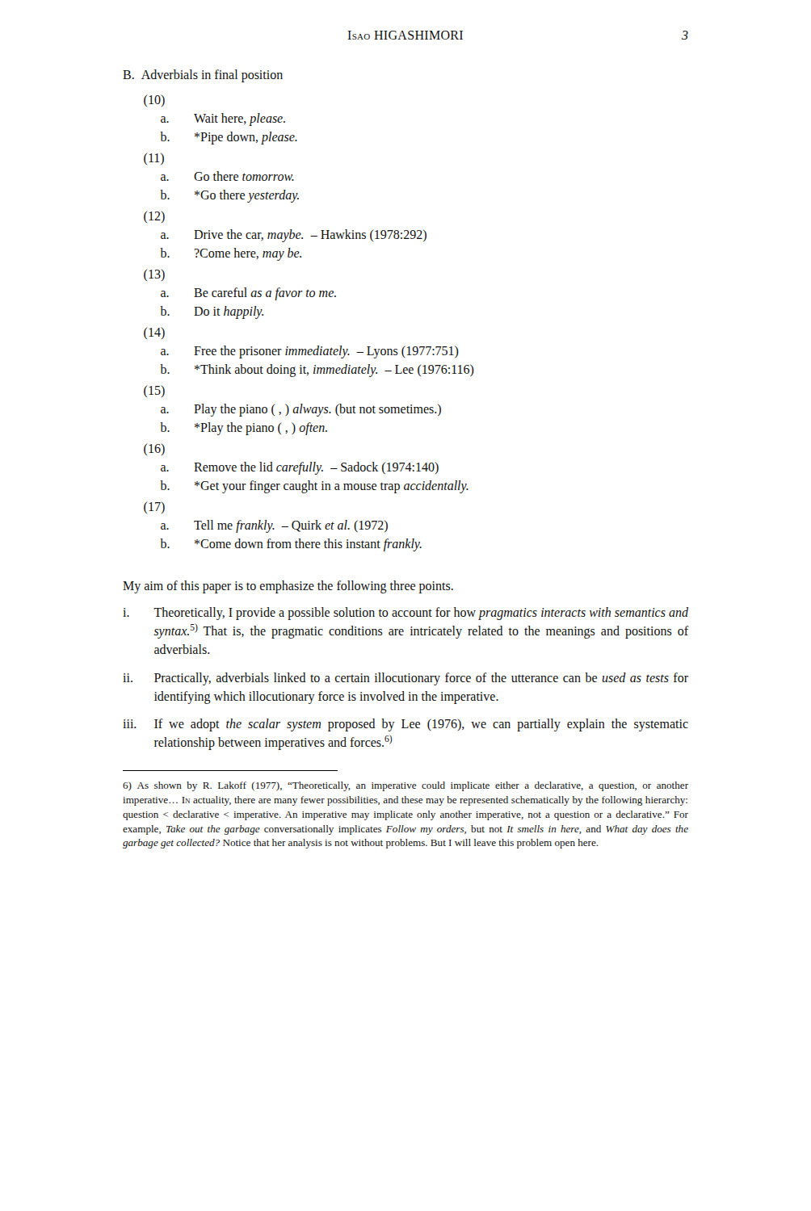Isao HIGASHIMORI 3
B. Adverbials in final position
(10)
a. Wait here, please.
b.*Pipe down, please.
(11)
a. Go there tomorrow.
b.*Go there yesterday.
(12)
a. Drive the car, maybe. – Hawkins (1978:292)
b.?Come here, may be.
(13)
a. Be careful as a favor to me.
b. Do it happily.
(14)
a. Free the prisoner immediately. – Lyons (1977:751)
b.*Think about doing it, immediately. – Lee (1976:116)
(15)
a. Play the piano ( , ) always. (but not sometimes.)
b.*Play the piano ( , ) often.
(16)
a. Remove the lid carefully. – Sadock (1974:140)
b.*Get your finger caught in a mouse trap accidentally.
(17)
a. Tell me frankly. – Quirk et al. (1972)
b.*Come down from there this instant frankly.
My aim of this paper is to emphasize the following three points.
Theoretically, I provide a possible solution to account for how pragmatics interacts with semantics and syntax.5) That is, the pragmatic conditions are intricately related to the meanings and positions of adverbials.
Practically, adverbials linked to a certain illocutionary force of the utterance can be used as tests for identifying which illocutionary force is involved in the imperative.
If we adopt the scalar system proposed by Lee (1976), we can partially explain the systematic relationship between imperatives and forces.6)
6) As shown by R. Lakoff (1977), “Theoretically, an imperative could implicate either a declarative, a question, or another imperative… In actuality, there are many fewer possibilities, and these may be represented schematically by the following hierarchy: question < declarative < imperative. An imperative may implicate only another imperative, not a question or a declarative.” For example, Take out the garbage conversationally implicates Follow my orders, but not It smells in here, and What day does the garbage get collected? Notice that her analysis is not without problems. But I will leave this problem open here.